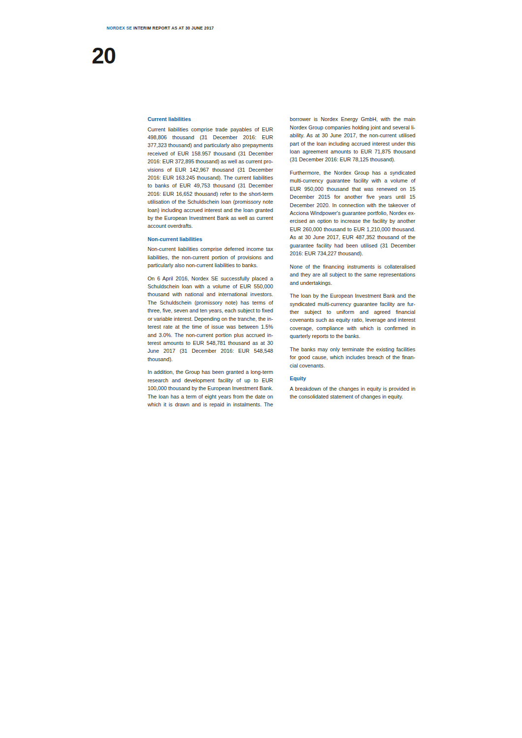NORDEX SE INTERIM REPORT AS AT 30 JUNE 2017
20
Current liabilities
Current liabilities comprise trade payables of EUR 498,806 thousand (31 December 2016: EUR 377,323 thousand) and particularly also prepayments received of EUR 158.957 thousand (31 December 2016: EUR 372,895 thousand) as well as current provisions of EUR 142,967 thousand (31 December 2016: EUR 163.245 thousand). The current liabilities to banks of EUR 49,753 thousand (31 December 2016: EUR 16,652 thousand) refer to the short-term utilisation of the Schuldschein loan (promissory note loan) including accrued interest and the loan granted by the European Investment Bank as well as current account overdrafts.
Non-current liabilities
Non-current liabilities comprise deferred income tax liabilities, the non-current portion of provisions and particularly also non-current liabilities to banks.
On 6 April 2016, Nordex SE successfully placed a Schuldschein loan with a volume of EUR 550,000 thousand with national and international investors. The Schuldschein (promissory note) has terms of three, five, seven and ten years, each subject to fixed or variable interest. Depending on the tranche, the interest rate at the time of issue was between 1.5% and 3.0%. The non-current portion plus accrued interest amounts to EUR 548,781 thousand as at 30 June 2017 (31 December 2016: EUR 548,548 thousand).
In addition, the Group has been granted a long-term research and development facility of up to EUR 100,000 thousand by the European Investment Bank. The loan has a term of eight years from the date on which it is drawn and is repaid in instalments. The borrower is Nordex Energy GmbH, with the main Nordex Group companies holding joint and several liability. As at 30 June 2017, the non-current utilised part of the loan including accrued interest under this loan agreement amounts to EUR 71,875 thousand (31 December 2016: EUR 78,125 thousand).
Furthermore, the Nordex Group has a syndicated multi-currency guarantee facility with a volume of EUR 950,000 thousand that was renewed on 15 December 2015 for another five years until 15 December 2020. In connection with the takeover of Acciona Windpower's guarantee portfolio, Nordex exercised an option to increase the facility by another EUR 260,000 thousand to EUR 1,210,000 thousand. As at 30 June 2017, EUR 487,352 thousand of the guarantee facility had been utilised (31 December 2016: EUR 734,227 thousand).
None of the financing instruments is collateralised and they are all subject to the same representations and undertakings.
The loan by the European Investment Bank and the syndicated multi-currency guarantee facility are further subject to uniform and agreed financial covenants such as equity ratio, leverage and interest coverage, compliance with which is confirmed in quarterly reports to the banks.
The banks may only terminate the existing facilities for good cause, which includes breach of the financial covenants.
Equity
A breakdown of the changes in equity is provided in the consolidated statement of changes in equity.